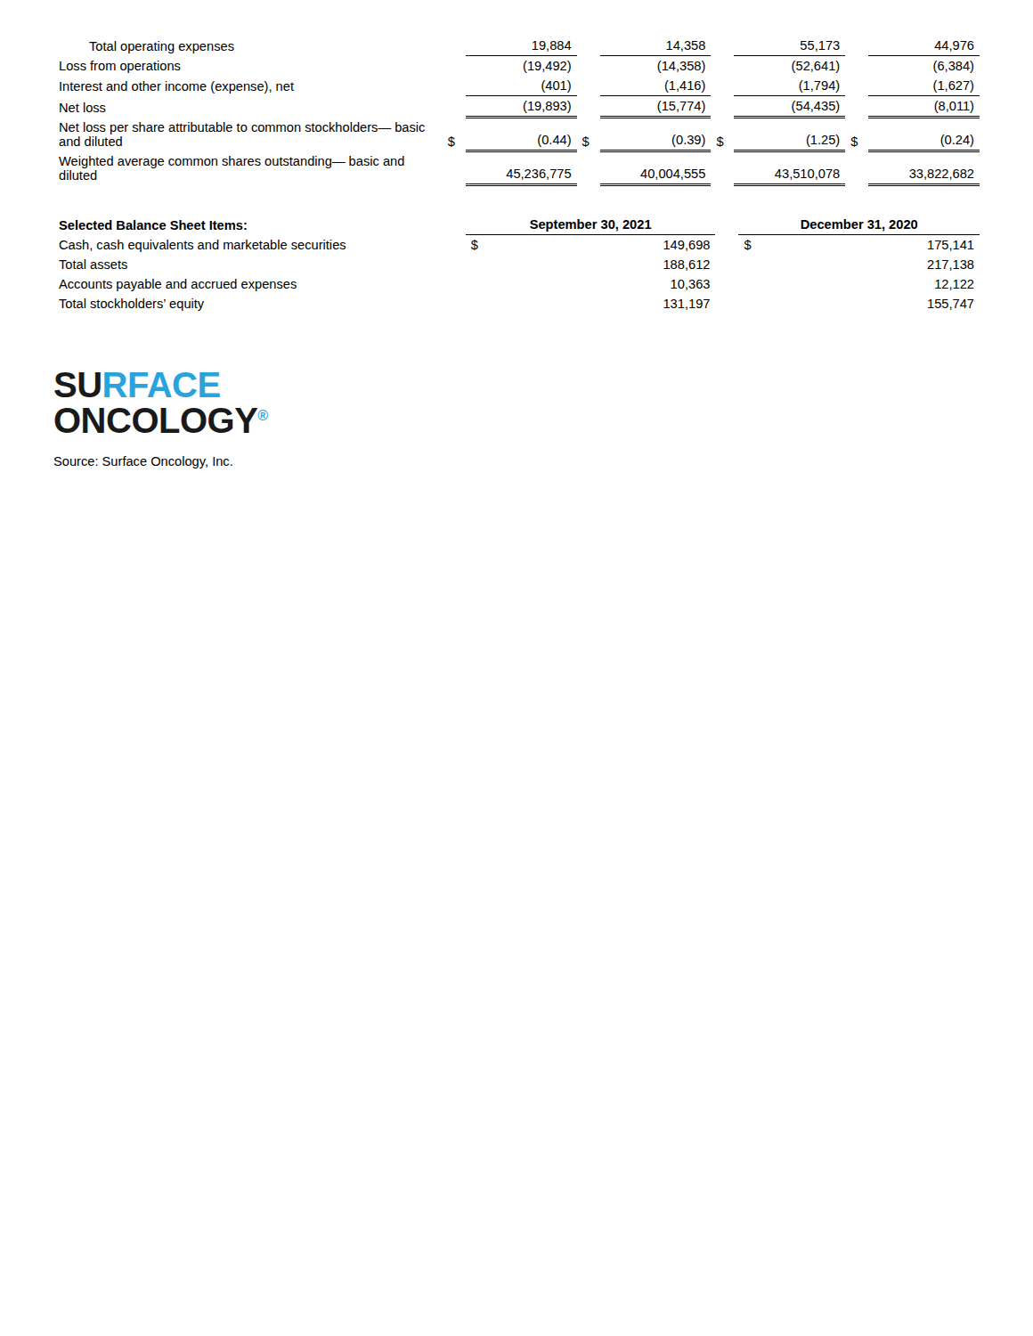| Total operating expenses | | 19,884 | | 14,358 | | 55,173 | | 44,976 |
| Loss from operations | | (19,492) | | (14,358) | | (52,641) | | (6,384) |
| Interest and other income (expense), net | | (401) | | (1,416) | | (1,794) | | (1,627) |
| Net loss | | (19,893) | | (15,774) | | (54,435) | | (8,011) |
| Net loss per share attributable to common stockholders— basic and diluted | $ | (0.44) | $ | (0.39) | $ | (1.25) | $ | (0.24) |
| Weighted average common shares outstanding— basic and diluted | | 45,236,775 | | 40,004,555 | | 43,510,078 | | 33,822,682 |
| Selected Balance Sheet Items: | | September 30, 2021 | | December 31, 2020 |
| Cash, cash equivalents and marketable securities | | $ | 149,698 | | $ | 175,141 |
| Total assets | | | 188,612 | | | 217,138 |
| Accounts payable and accrued expenses | | | 10,363 | | | 12,122 |
| Total stockholders’ equity | | | 131,197 | | | 155,747 |
SU RFACE
ONCOLOGY®
Source: Surface Oncology, Inc.